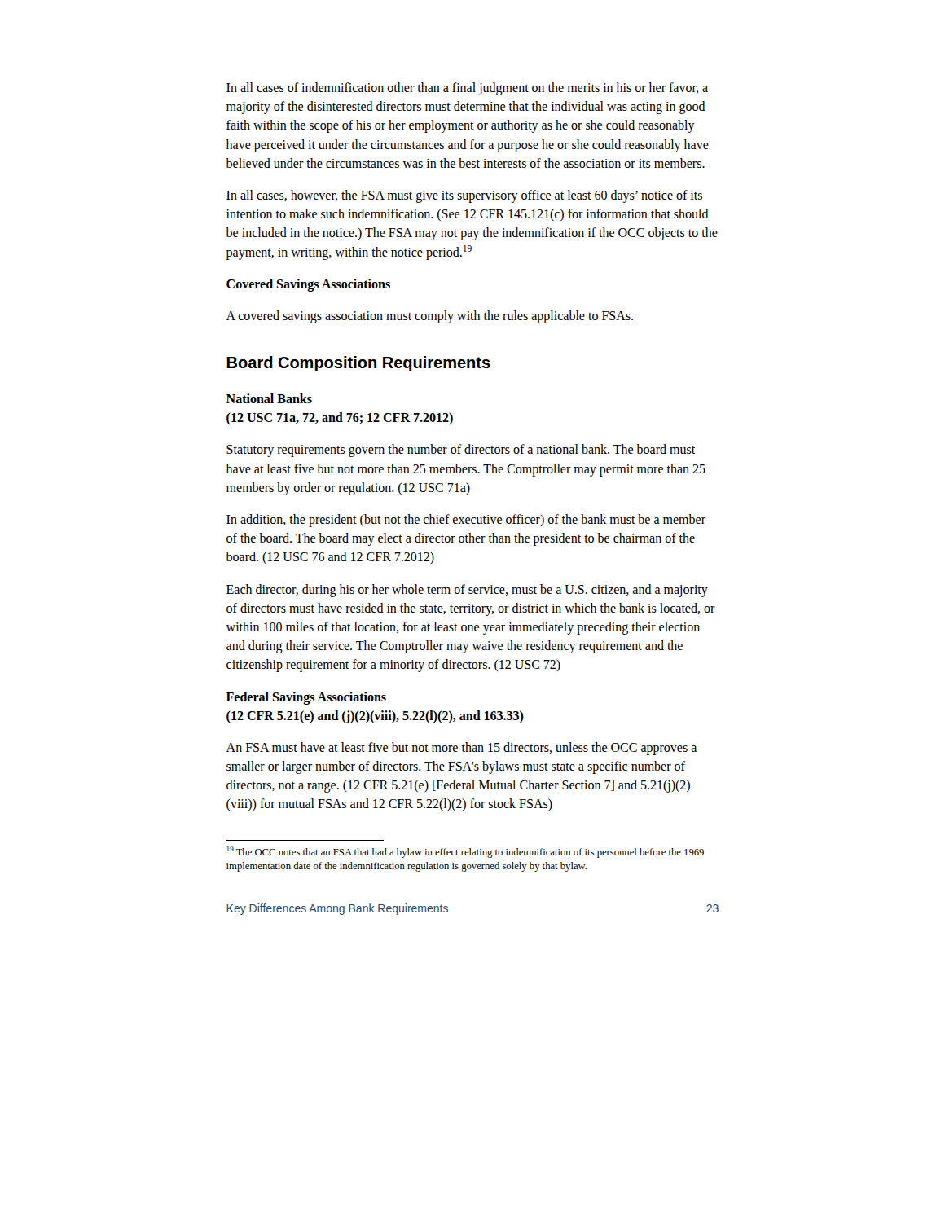In all cases of indemnification other than a final judgment on the merits in his or her favor, a majority of the disinterested directors must determine that the individual was acting in good faith within the scope of his or her employment or authority as he or she could reasonably have perceived it under the circumstances and for a purpose he or she could reasonably have believed under the circumstances was in the best interests of the association or its members.
In all cases, however, the FSA must give its supervisory office at least 60 days’ notice of its intention to make such indemnification. (See 12 CFR 145.121(c) for information that should be included in the notice.) The FSA may not pay the indemnification if the OCC objects to the payment, in writing, within the notice period.19
Covered Savings Associations
A covered savings association must comply with the rules applicable to FSAs.
Board Composition Requirements
National Banks
(12 USC 71a, 72, and 76; 12 CFR 7.2012)
Statutory requirements govern the number of directors of a national bank. The board must have at least five but not more than 25 members. The Comptroller may permit more than 25 members by order or regulation. (12 USC 71a)
In addition, the president (but not the chief executive officer) of the bank must be a member of the board. The board may elect a director other than the president to be chairman of the board. (12 USC 76 and 12 CFR 7.2012)
Each director, during his or her whole term of service, must be a U.S. citizen, and a majority of directors must have resided in the state, territory, or district in which the bank is located, or within 100 miles of that location, for at least one year immediately preceding their election and during their service. The Comptroller may waive the residency requirement and the citizenship requirement for a minority of directors. (12 USC 72)
Federal Savings Associations
(12 CFR 5.21(e) and (j)(2)(viii), 5.22(l)(2), and 163.33)
An FSA must have at least five but not more than 15 directors, unless the OCC approves a smaller or larger number of directors. The FSA’s bylaws must state a specific number of directors, not a range. (12 CFR 5.21(e) [Federal Mutual Charter Section 7] and 5.21(j)(2)(viii)) for mutual FSAs and 12 CFR 5.22(l)(2) for stock FSAs)
19 The OCC notes that an FSA that had a bylaw in effect relating to indemnification of its personnel before the 1969 implementation date of the indemnification regulation is governed solely by that bylaw.
Key Differences Among Bank Requirements 23